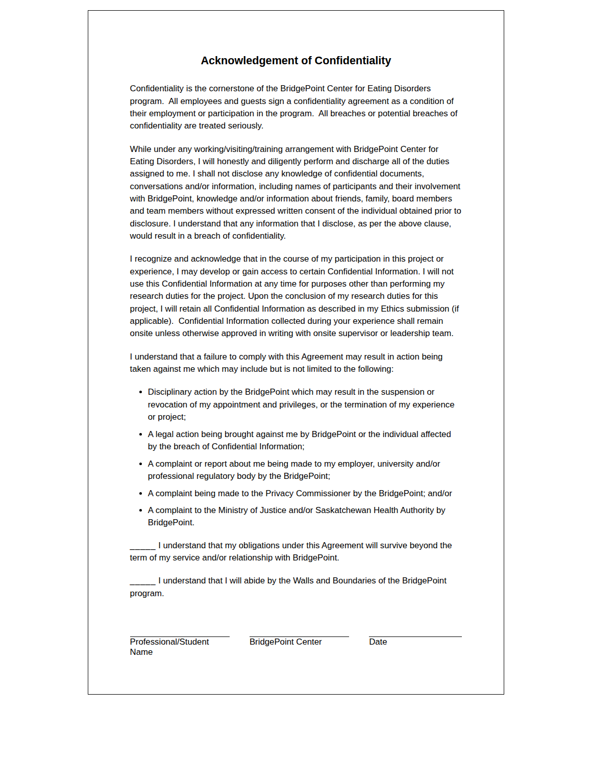Acknowledgement of Confidentiality
Confidentiality is the cornerstone of the BridgePoint Center for Eating Disorders program. All employees and guests sign a confidentiality agreement as a condition of their employment or participation in the program. All breaches or potential breaches of confidentiality are treated seriously.
While under any working/visiting/training arrangement with BridgePoint Center for Eating Disorders, I will honestly and diligently perform and discharge all of the duties assigned to me. I shall not disclose any knowledge of confidential documents, conversations and/or information, including names of participants and their involvement with BridgePoint, knowledge and/or information about friends, family, board members and team members without expressed written consent of the individual obtained prior to disclosure. I understand that any information that I disclose, as per the above clause, would result in a breach of confidentiality.
I recognize and acknowledge that in the course of my participation in this project or experience, I may develop or gain access to certain Confidential Information. I will not use this Confidential Information at any time for purposes other than performing my research duties for the project. Upon the conclusion of my research duties for this project, I will retain all Confidential Information as described in my Ethics submission (if applicable). Confidential Information collected during your experience shall remain onsite unless otherwise approved in writing with onsite supervisor or leadership team.
I understand that a failure to comply with this Agreement may result in action being taken against me which may include but is not limited to the following:
Disciplinary action by the BridgePoint which may result in the suspension or revocation of my appointment and privileges, or the termination of my experience or project;
A legal action being brought against me by BridgePoint or the individual affected by the breach of Confidential Information;
A complaint or report about me being made to my employer, university and/or professional regulatory body by the BridgePoint;
A complaint being made to the Privacy Commissioner by the BridgePoint; and/or
A complaint to the Ministry of Justice and/or Saskatchewan Health Authority by BridgePoint.
_____ I understand that my obligations under this Agreement will survive beyond the term of my service and/or relationship with BridgePoint.
_____ I understand that I will abide by the Walls and Boundaries of the BridgePoint program.
| Professional/Student Name | | BridgePoint Center | | Date |